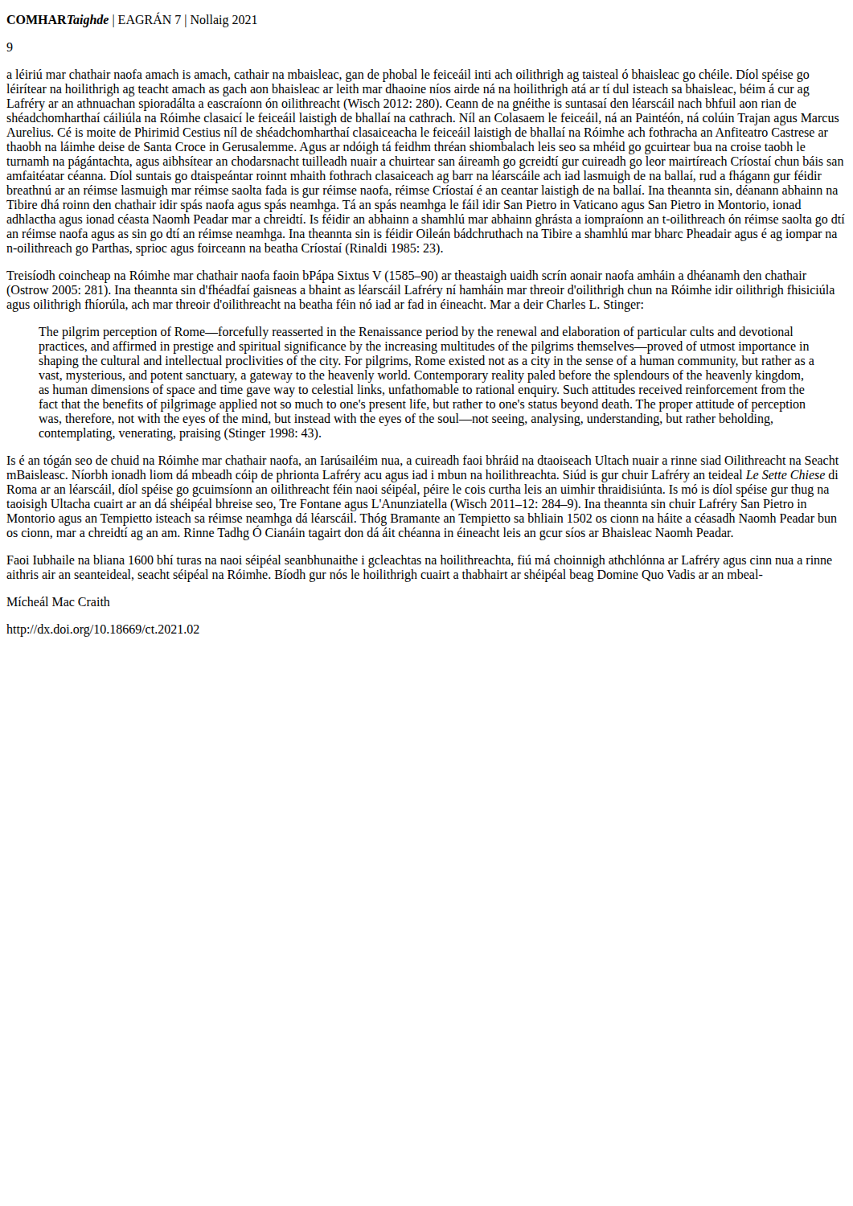COMHARTaighde | EAGRÁN 7 | Nollaig 2021
9
a léiriú mar chathair naofa amach is amach, cathair na mbaisleac, gan de phobal le feiceáil inti ach oilithrigh ag taisteal ó bhaisleac go chéile. Díol spéise go léirítear na hoilithrigh ag teacht amach as gach aon bhaisleac ar leith mar dhaoine níos airde ná na hoilithrigh atá ar tí dul isteach sa bhaisleac, béim á cur ag Lafréry ar an athnuachan spioradálta a eascraíonn ón oilithreacht (Wisch 2012: 280). Ceann de na gnéithe is suntasaí den léarscáil nach bhfuil aon rian de shéadchomharthaí cáiliúla na Róimhe clasaicí le feiceáil laistigh de bhallaí na cathrach. Níl an Colasaem le feiceáil, ná an Paintéón, ná colúin Trajan agus Marcus Aurelius. Cé is moite de Phirimid Cestius níl de shéadchomharthaí clasaiceacha le feiceáil laistigh de bhallaí na Róimhe ach fothracha an Anfiteatro Castrese ar thaobh na láimhe deise de Santa Croce in Gerusalemme. Agus ar ndóigh tá feidhm thréan shiombalach leis seo sa mhéid go gcuirtear bua na croise taobh le turnamh na págántachta, agus aibhsítear an chodarsnacht tuilleadh nuair a chuirtear san áireamh go gcreidtí gur cuireadh go leor mairtíreach Críostaí chun báis san amfaitéatar céanna. Díol suntais go dtaispeántar roinnt mhaith fothrach clasaiceach ag barr na léarscáile ach iad lasmuigh de na ballaí, rud a fhágann gur féidir breathnú ar an réimse lasmuigh mar réimse saolta fada is gur réimse naofa, réimse Críostaí é an ceantar laistigh de na ballaí. Ina theannta sin, déanann abhainn na Tibire dhá roinn den chathair idir spás naofa agus spás neamhga. Tá an spás neamhga le fáil idir San Pietro in Vaticano agus San Pietro in Montorio, ionad adhlactha agus ionad céasta Naomh Peadar mar a chreidtí. Is féidir an abhainn a shamhlú mar abhainn ghrásta a iompraíonn an t-oilithreach ón réimse saolta go dtí an réimse naofa agus as sin go dtí an réimse neamhga. Ina theannta sin is féidir Oileán bádchruthach na Tibire a shamhlú mar bharc Pheadair agus é ag iompar na n-oilithreach go Parthas, sprioc agus foirceann na beatha Críostaí (Rinaldi 1985: 23).
Treisíodh coincheap na Róimhe mar chathair naofa faoin bPápa Sixtus V (1585–90) ar theastaigh uaidh scrín aonair naofa amháin a dhéanamh den chathair (Ostrow 2005: 281). Ina theannta sin d'fhéadfaí gaisneas a bhaint as léarscáil Lafréry ní hamháin mar threoir d'oilithrigh chun na Róimhe idir oilithrigh fhisiciúla agus oilithrigh fhíorúla, ach mar threoir d'oilithreacht na beatha féin nó iad ar fad in éineacht. Mar a deir Charles L. Stinger:
The pilgrim perception of Rome—forcefully reasserted in the Renaissance period by the renewal and elaboration of particular cults and devotional practices, and affirmed in prestige and spiritual significance by the increasing multitudes of the pilgrims themselves—proved of utmost importance in shaping the cultural and intellectual proclivities of the city. For pilgrims, Rome existed not as a city in the sense of a human community, but rather as a vast, mysterious, and potent sanctuary, a gateway to the heavenly world. Contemporary reality paled before the splendours of the heavenly kingdom, as human dimensions of space and time gave way to celestial links, unfathomable to rational enquiry. Such attitudes received reinforcement from the fact that the benefits of pilgrimage applied not so much to one's present life, but rather to one's status beyond death. The proper attitude of perception was, therefore, not with the eyes of the mind, but instead with the eyes of the soul—not seeing, analysing, understanding, but rather beholding, contemplating, venerating, praising (Stinger 1998: 43).
Is é an tógán seo de chuid na Róimhe mar chathair naofa, an Iarúsailéim nua, a cuireadh faoi bhráid na dtaoiseach Ultach nuair a rinne siad Oilithreacht na Seacht mBaisleasc. Níorbh ionadh liom dá mbeadh cóip de phrionta Lafréry acu agus iad i mbun na hoilithreachta. Siúd is gur chuir Lafréry an teideal Le Sette Chiese di Roma ar an léarscáil, díol spéise go gcuimsíonn an oilithreacht féin naoi séipéal, péire le cois curtha leis an uimhir thraidisiúnta. Is mó is díol spéise gur thug na taoisigh Ultacha cuairt ar an dá shéipéal bhreise seo, Tre Fontane agus L'Anunziatella (Wisch 2011–12: 284–9). Ina theannta sin chuir Lafréry San Pietro in Montorio agus an Tempietto isteach sa réimse neamhga dá léarscáil. Thóg Bramante an Tempietto sa bhliain 1502 os cionn na háite a céasadh Naomh Peadar bun os cionn, mar a chreidtí ag an am. Rinne Tadhg Ó Cianáin tagairt don dá áit chéanna in éineacht leis an gcur síos ar Bhaisleac Naomh Peadar.
Faoi Iubhaile na bliana 1600 bhí turas na naoi séipéal seanbhunaithe i gcleachtas na hoilithreachta, fiú má choinnigh athchlónna ar Lafréry agus cinn nua a rinne aithris air an seanteideal, seacht séipéal na Róimhe. Bíodh gur nós le hoilithrigh cuairt a thabhairt ar shéipéal beag Domine Quo Vadis ar an mbeal-
Mícheál Mac Craith
http://dx.doi.org/10.18669/ct.2021.02